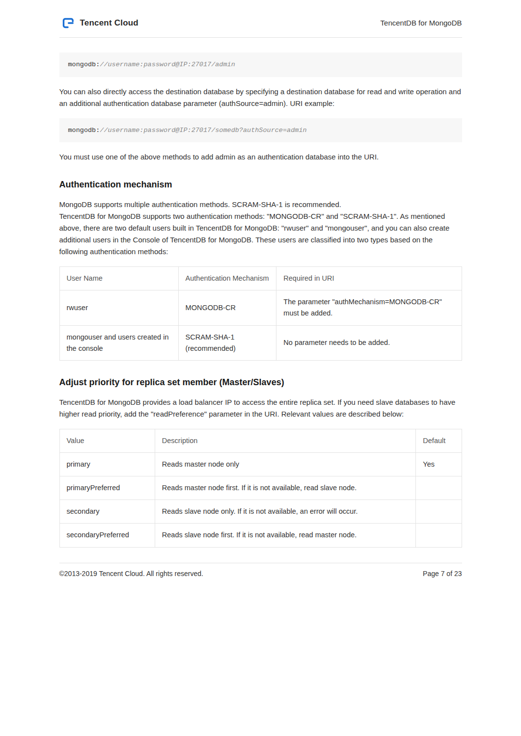Tencent Cloud
TencentDB for MongoDB
mongodb://username:password@IP:27017/admin
You can also directly access the destination database by specifying a destination database for read and write operation and an additional authentication database parameter (authSource=admin). URI example:
mongodb://username:password@IP:27017/somedb?authSource=admin
You must use one of the above methods to add admin as an authentication database into the URI.
Authentication mechanism
MongoDB supports multiple authentication methods. SCRAM-SHA-1 is recommended.
TencentDB for MongoDB supports two authentication methods: "MONGODB-CR" and "SCRAM-SHA-1". As mentioned above, there are two default users built in TencentDB for MongoDB: "rwuser" and "mongouser", and you can also create additional users in the Console of TencentDB for MongoDB. These users are classified into two types based on the following authentication methods:
| User Name | Authentication Mechanism | Required in URI |
| --- | --- | --- |
| rwuser | MONGODB-CR | The parameter "authMechanism=MONGODB-CR" must be added. |
| mongouser and users created in the console | SCRAM-SHA-1 (recommended) | No parameter needs to be added. |
Adjust priority for replica set member (Master/Slaves)
TencentDB for MongoDB provides a load balancer IP to access the entire replica set. If you need slave databases to have higher read priority, add the "readPreference" parameter in the URI. Relevant values are described below:
| Value | Description | Default |
| --- | --- | --- |
| primary | Reads master node only | Yes |
| primaryPreferred | Reads master node first. If it is not available, read slave node. | |
| secondary | Reads slave node only. If it is not available, an error will occur. | |
| secondaryPreferred | Reads slave node first. If it is not available, read master node. | |
©2013-2019 Tencent Cloud. All rights reserved.
Page 7 of 23